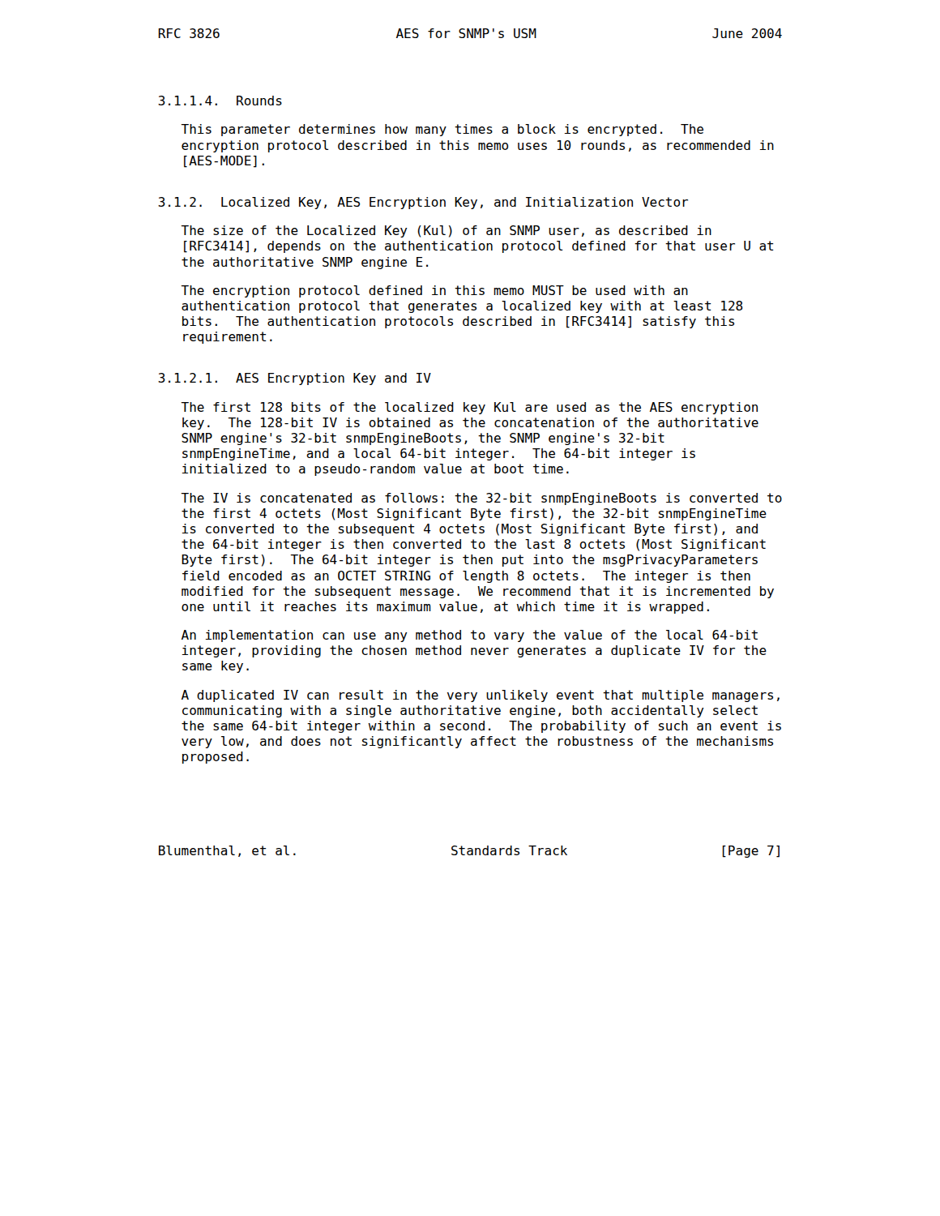RFC 3826 AES for SNMP's USM June 2004
3.1.1.4. Rounds
This parameter determines how many times a block is encrypted. The encryption protocol described in this memo uses 10 rounds, as recommended in [AES-MODE].
3.1.2. Localized Key, AES Encryption Key, and Initialization Vector
The size of the Localized Key (Kul) of an SNMP user, as described in [RFC3414], depends on the authentication protocol defined for that user U at the authoritative SNMP engine E.
The encryption protocol defined in this memo MUST be used with an authentication protocol that generates a localized key with at least 128 bits. The authentication protocols described in [RFC3414] satisfy this requirement.
3.1.2.1. AES Encryption Key and IV
The first 128 bits of the localized key Kul are used as the AES encryption key. The 128-bit IV is obtained as the concatenation of the authoritative SNMP engine's 32-bit snmpEngineBoots, the SNMP engine's 32-bit snmpEngineTime, and a local 64-bit integer. The 64-bit integer is initialized to a pseudo-random value at boot time.
The IV is concatenated as follows: the 32-bit snmpEngineBoots is converted to the first 4 octets (Most Significant Byte first), the 32-bit snmpEngineTime is converted to the subsequent 4 octets (Most Significant Byte first), and the 64-bit integer is then converted to the last 8 octets (Most Significant Byte first). The 64-bit integer is then put into the msgPrivacyParameters field encoded as an OCTET STRING of length 8 octets. The integer is then modified for the subsequent message. We recommend that it is incremented by one until it reaches its maximum value, at which time it is wrapped.
An implementation can use any method to vary the value of the local 64-bit integer, providing the chosen method never generates a duplicate IV for the same key.
A duplicated IV can result in the very unlikely event that multiple managers, communicating with a single authoritative engine, both accidentally select the same 64-bit integer within a second. The probability of such an event is very low, and does not significantly affect the robustness of the mechanisms proposed.
Blumenthal, et al. Standards Track [Page 7]